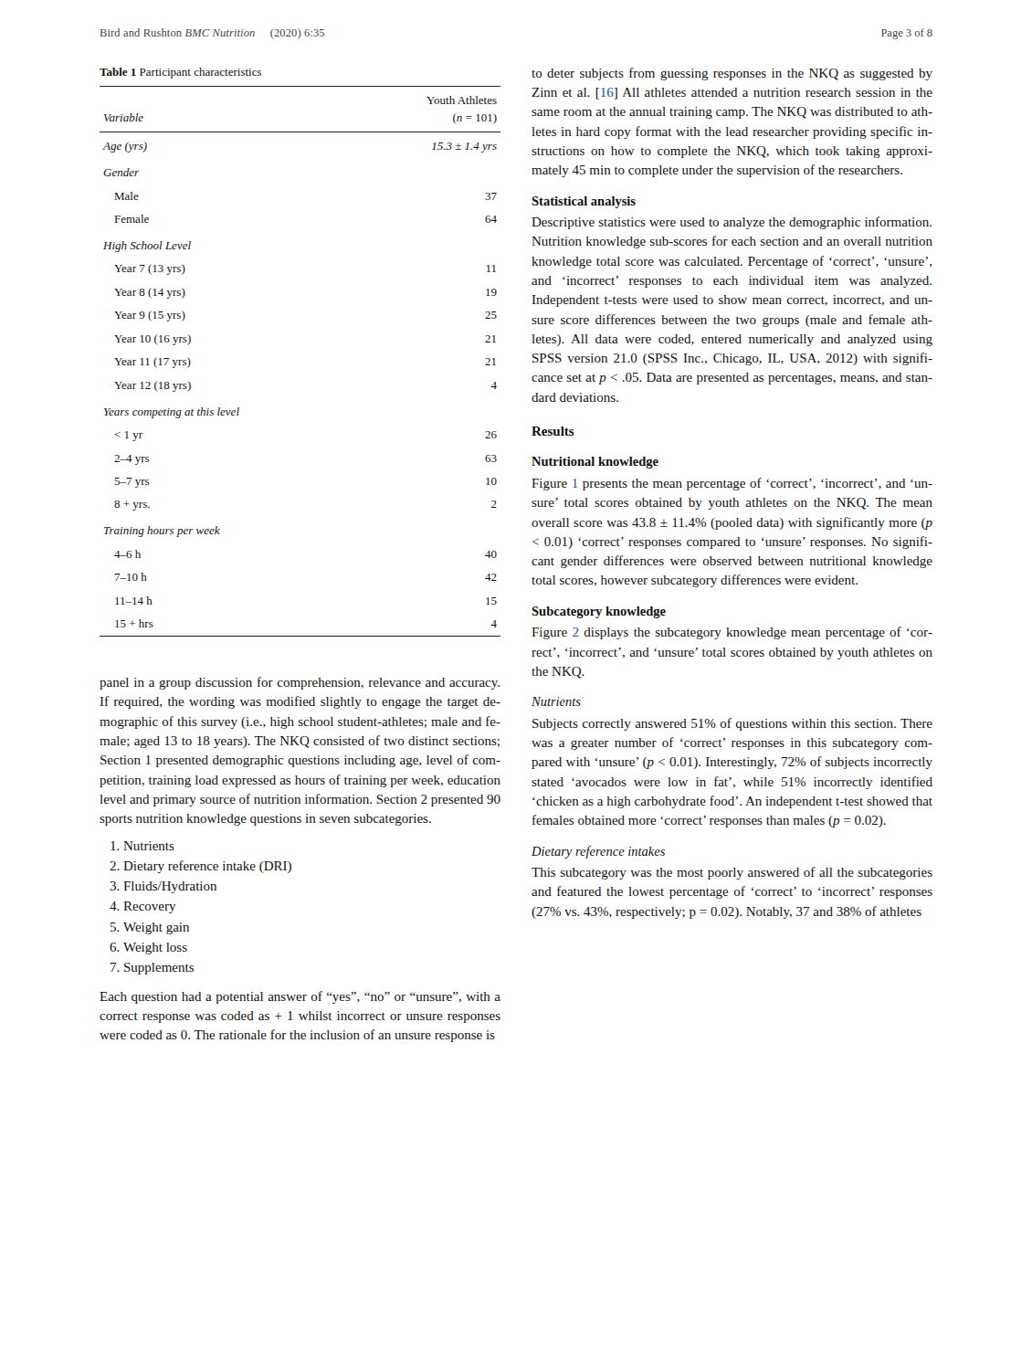Bird and Rushton BMC Nutrition (2020) 6:35
Page 3 of 8
Table 1 Participant characteristics
| Variable | Youth Athletes ( n = 101) |
| --- | --- |
| Age (yrs) | 15.3 ± 1.4 yrs |
| Gender | |
| Male | 37 |
| Female | 64 |
| High School Level | |
| Year 7 (13 yrs) | 11 |
| Year 8 (14 yrs) | 19 |
| Year 9 (15 yrs) | 25 |
| Year 10 (16 yrs) | 21 |
| Year 11 (17 yrs) | 21 |
| Year 12 (18 yrs) | 4 |
| Years competing at this level | |
| < 1 yr | 26 |
| 2–4 yrs | 63 |
| 5–7 yrs | 10 |
| 8 + yrs. | 2 |
| Training hours per week | |
| 4–6 h | 40 |
| 7–10 h | 42 |
| 11–14 h | 15 |
| 15 + hrs | 4 |
panel in a group discussion for comprehension, relevance and accuracy. If required, the wording was modified slightly to engage the target demographic of this survey (i.e., high school student-athletes; male and female; aged 13 to 18 years). The NKQ consisted of two distinct sections; Section 1 presented demographic questions including age, level of competition, training load expressed as hours of training per week, education level and primary source of nutrition information. Section 2 presented 90 sports nutrition knowledge questions in seven subcategories.
Nutrients
Dietary reference intake (DRI)
Fluids/Hydration
Recovery
Weight gain
Weight loss
Supplements
Each question had a potential answer of “yes”, “no” or “unsure”, with a correct response was coded as + 1 whilst incorrect or unsure responses were coded as 0. The rationale for the inclusion of an unsure response is
to deter subjects from guessing responses in the NKQ as suggested by Zinn et al. [16] All athletes attended a nutrition research session in the same room at the annual training camp. The NKQ was distributed to athletes in hard copy format with the lead researcher providing specific instructions on how to complete the NKQ, which took taking approximately 45 min to complete under the supervision of the researchers.
Statistical analysis
Descriptive statistics were used to analyze the demographic information. Nutrition knowledge sub-scores for each section and an overall nutrition knowledge total score was calculated. Percentage of ‘correct’, ‘unsure’, and ‘incorrect’ responses to each individual item was analyzed. Independent t-tests were used to show mean correct, incorrect, and unsure score differences between the two groups (male and female athletes). All data were coded, entered numerically and analyzed using SPSS version 21.0 (SPSS Inc., Chicago, IL, USA, 2012) with significance set at p < .05. Data are presented as percentages, means, and standard deviations.
Results
Nutritional knowledge
Figure 1 presents the mean percentage of ‘correct’, ‘incorrect’, and ‘unsure’ total scores obtained by youth athletes on the NKQ. The mean overall score was 43.8 ± 11.4% (pooled data) with significantly more (p < 0.01) ‘correct’ responses compared to ‘unsure’ responses. No significant gender differences were observed between nutritional knowledge total scores, however subcategory differences were evident.
Subcategory knowledge
Figure 2 displays the subcategory knowledge mean percentage of ‘correct’, ‘incorrect’, and ‘unsure’ total scores obtained by youth athletes on the NKQ.
Nutrients
Subjects correctly answered 51% of questions within this section. There was a greater number of ‘correct’ responses in this subcategory compared with ‘unsure’ (p < 0.01). Interestingly, 72% of subjects incorrectly stated ‘avocados were low in fat’, while 51% incorrectly identified ‘chicken as a high carbohydrate food’. An independent t-test showed that females obtained more ‘correct’ responses than males (p = 0.02).
Dietary reference intakes
This subcategory was the most poorly answered of all the subcategories and featured the lowest percentage of ‘correct’ to ‘incorrect’ responses (27% vs. 43%, respectively; p = 0.02). Notably, 37 and 38% of athletes